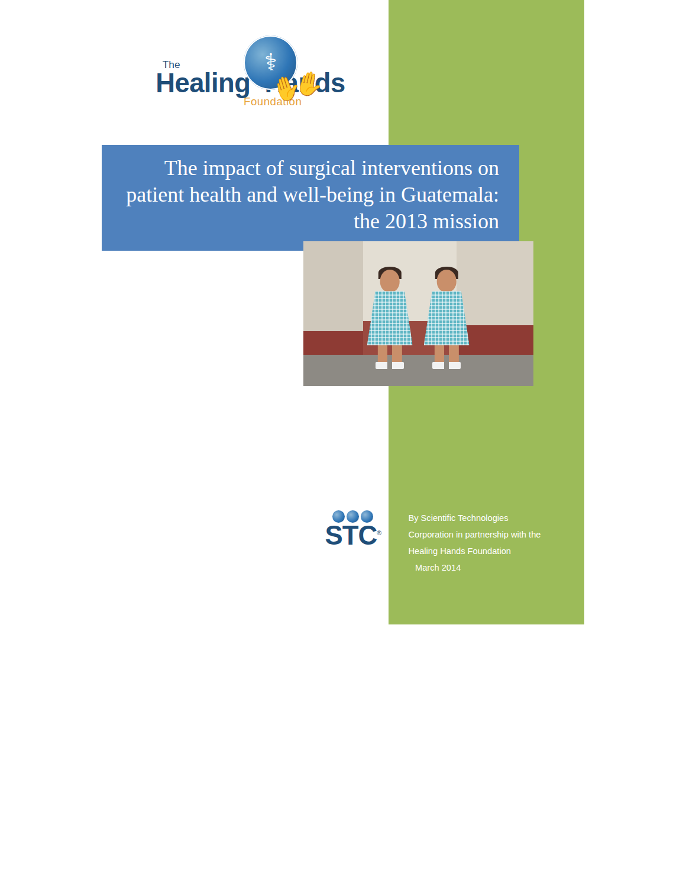The
Healing Hands
Foundation
✋
✋
The impact of surgical interventions on patient health and well-being in Guatemala: the 2013 mission
STC®
By Scientific Technologies Corporation in partnership with the Healing Hands Foundation
March 2014